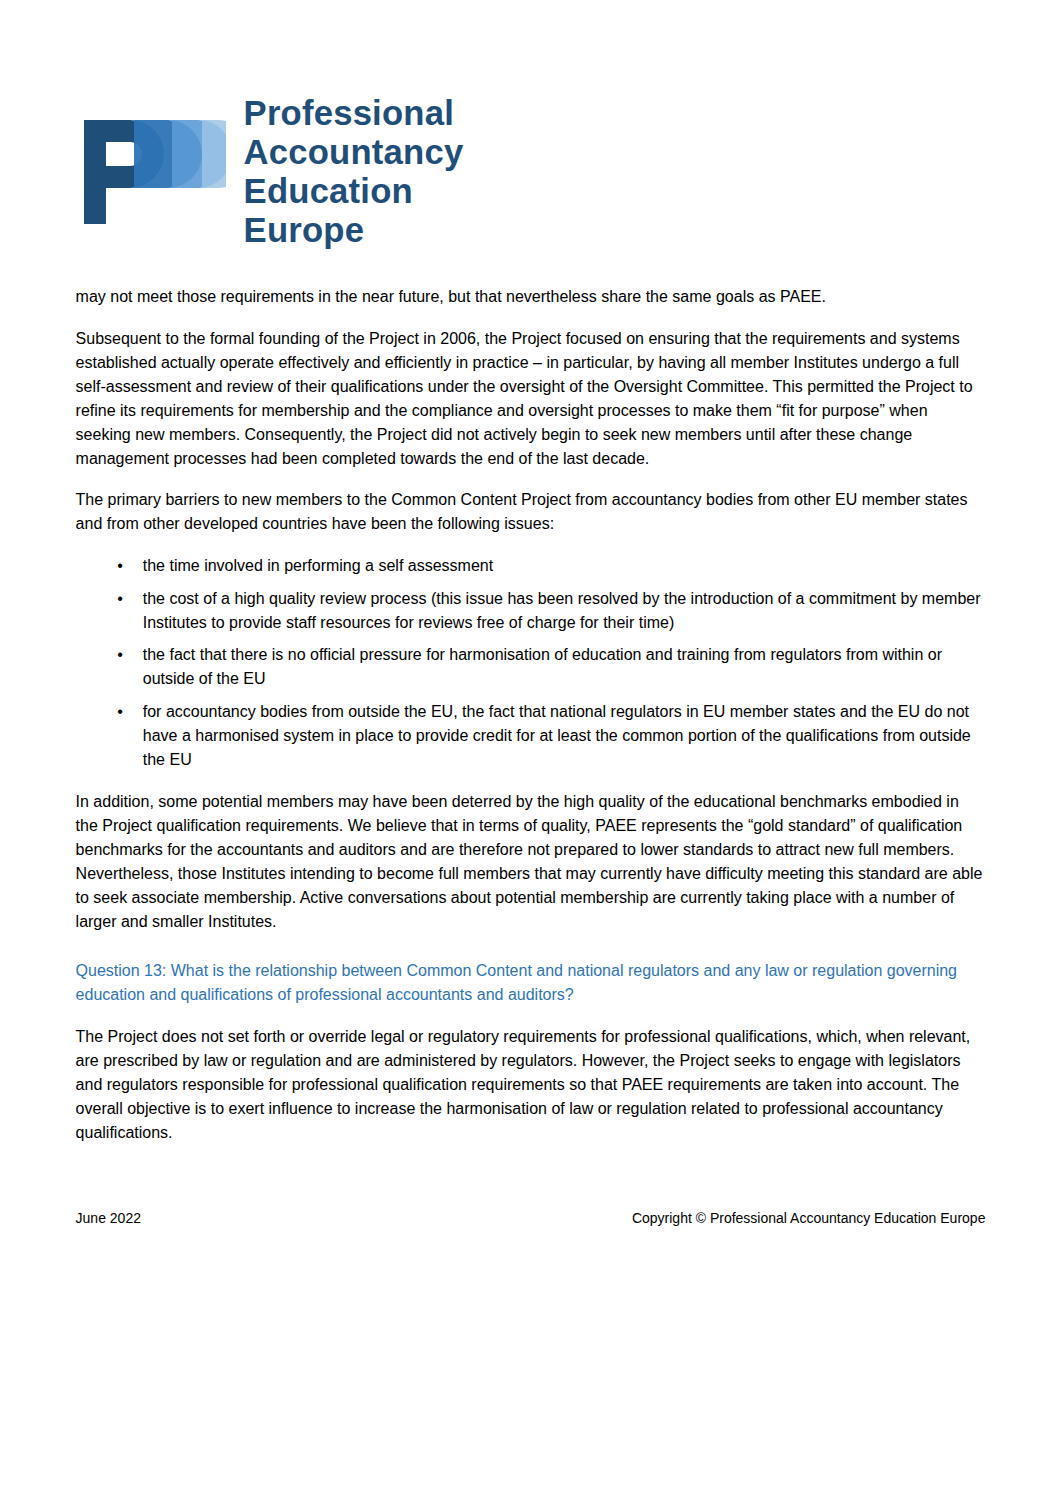Professional
Accountancy
Education
Europe
may not meet those requirements in the near future, but that nevertheless share the same goals as PAEE.
Subsequent to the formal founding of the Project in 2006, the Project focused on ensuring that the requirements and systems established actually operate effectively and efficiently in practice – in particular, by having all member Institutes undergo a full self-assessment and review of their qualifications under the oversight of the Oversight Committee. This permitted the Project to refine its requirements for membership and the compliance and oversight processes to make them “fit for purpose” when seeking new members. Consequently, the Project did not actively begin to seek new members until after these change management processes had been completed towards the end of the last decade.
The primary barriers to new members to the Common Content Project from accountancy bodies from other EU member states and from other developed countries have been the following issues:
the time involved in performing a self assessment
the cost of a high quality review process (this issue has been resolved by the introduction of a commitment by member Institutes to provide staff resources for reviews free of charge for their time)
the fact that there is no official pressure for harmonisation of education and training from regulators from within or outside of the EU
for accountancy bodies from outside the EU, the fact that national regulators in EU member states and the EU do not have a harmonised system in place to provide credit for at least the common portion of the qualifications from outside the EU
In addition, some potential members may have been deterred by the high quality of the educational benchmarks embodied in the Project qualification requirements. We believe that in terms of quality, PAEE represents the “gold standard” of qualification benchmarks for the accountants and auditors and are therefore not prepared to lower standards to attract new full members. Nevertheless, those Institutes intending to become full members that may currently have difficulty meeting this standard are able to seek associate membership. Active conversations about potential membership are currently taking place with a number of larger and smaller Institutes.
Question 13: What is the relationship between Common Content and national regulators and any law or regulation governing education and qualifications of professional accountants and auditors?
The Project does not set forth or override legal or regulatory requirements for professional qualifications, which, when relevant, are prescribed by law or regulation and are administered by regulators. However, the Project seeks to engage with legislators and regulators responsible for professional qualification requirements so that PAEE requirements are taken into account. The overall objective is to exert influence to increase the harmonisation of law or regulation related to professional accountancy qualifications.
June 2022 Copyright © Professional Accountancy Education Europe